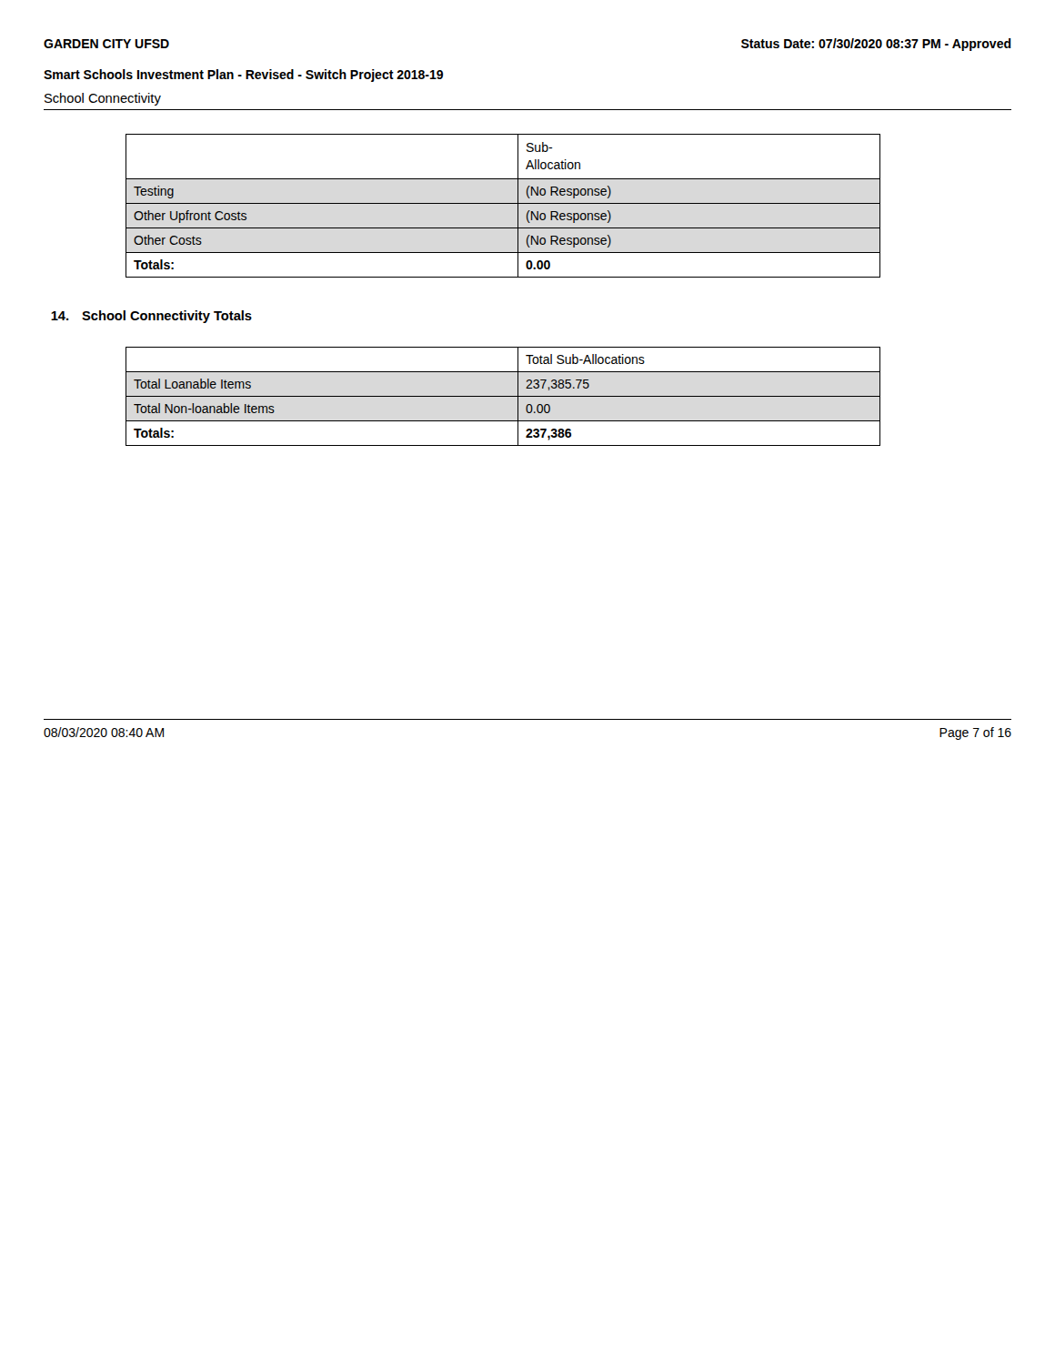GARDEN CITY UFSD Status Date: 07/30/2020 08:37 PM - Approved
Smart Schools Investment Plan - Revised - Switch Project 2018-19
School Connectivity
| | Sub- Allocation |
| Testing | (No Response) |
| Other Upfront Costs | (No Response) |
| Other Costs | (No Response) |
| Totals: | 0.00 |
14. School Connectivity Totals
| | Total Sub-Allocations |
| Total Loanable Items | 237,385.75 |
| Total Non-loanable Items | 0.00 |
| Totals: | 237,386 |
08/03/2020 08:40 AM Page 7 of 16